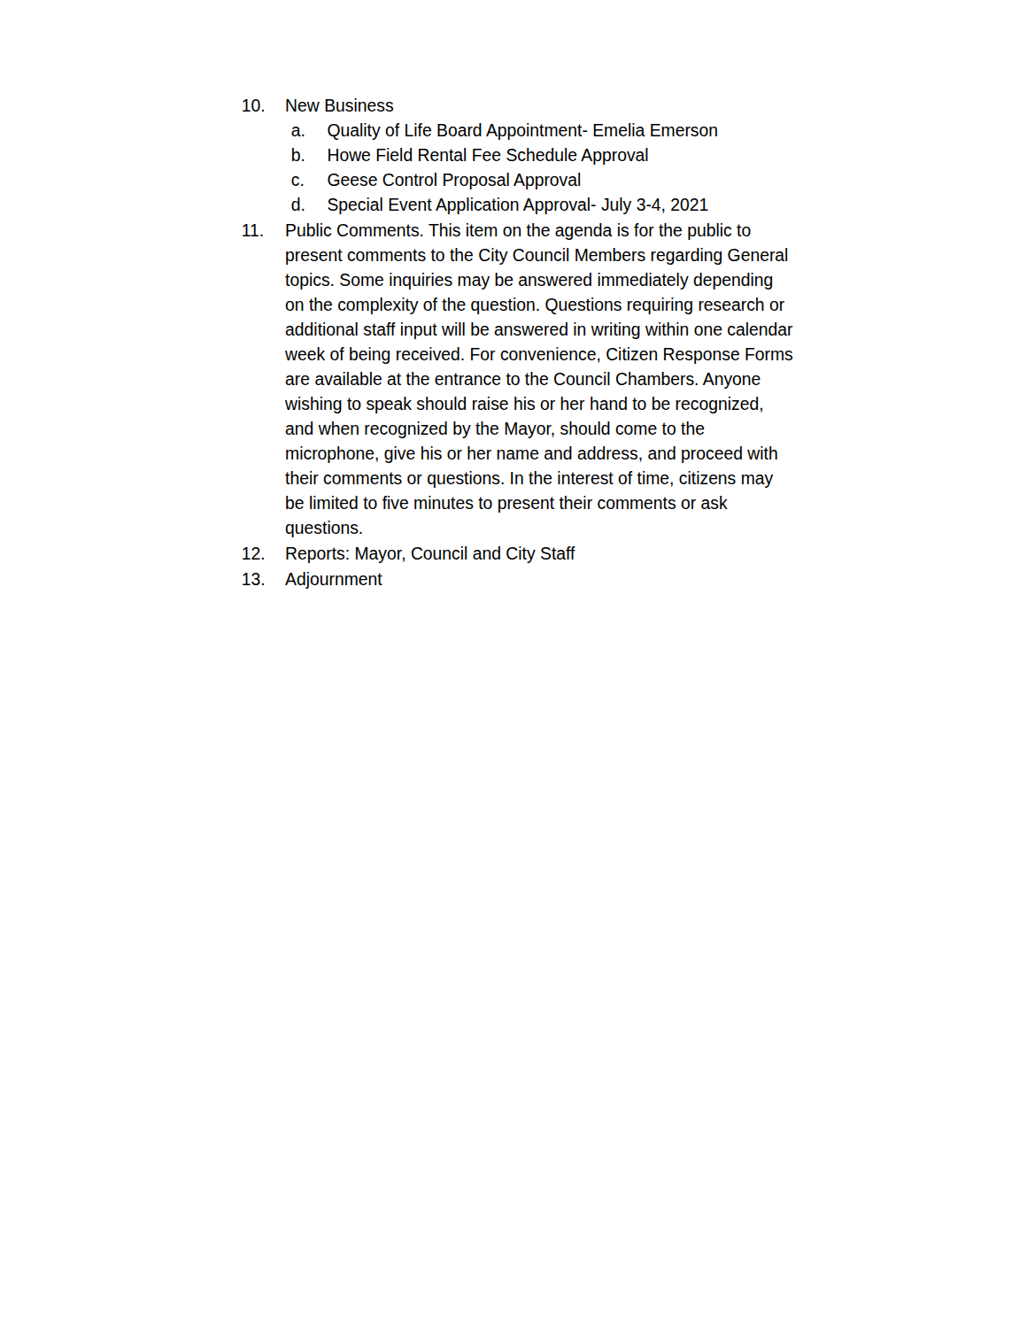10. New Business
a. Quality of Life Board Appointment- Emelia Emerson
b. Howe Field Rental Fee Schedule Approval
c. Geese Control Proposal Approval
d. Special Event Application Approval- July 3-4, 2021
11.
Public Comments. This item on the agenda is for the public to present comments to the City Council Members regarding General topics. Some inquiries may be answered immediately depending on the complexity of the question. Questions requiring research or additional staff input will be answered in writing within one calendar week of being received. For convenience, Citizen Response Forms are available at the entrance to the Council Chambers. Anyone wishing to speak should raise his or her hand to be recognized, and when recognized by the Mayor, should come to the microphone, give his or her name and address, and proceed with their comments or questions. In the interest of time, citizens may be limited to five minutes to present their comments or ask questions.
12. Reports: Mayor, Council and City Staff
13. Adjournment